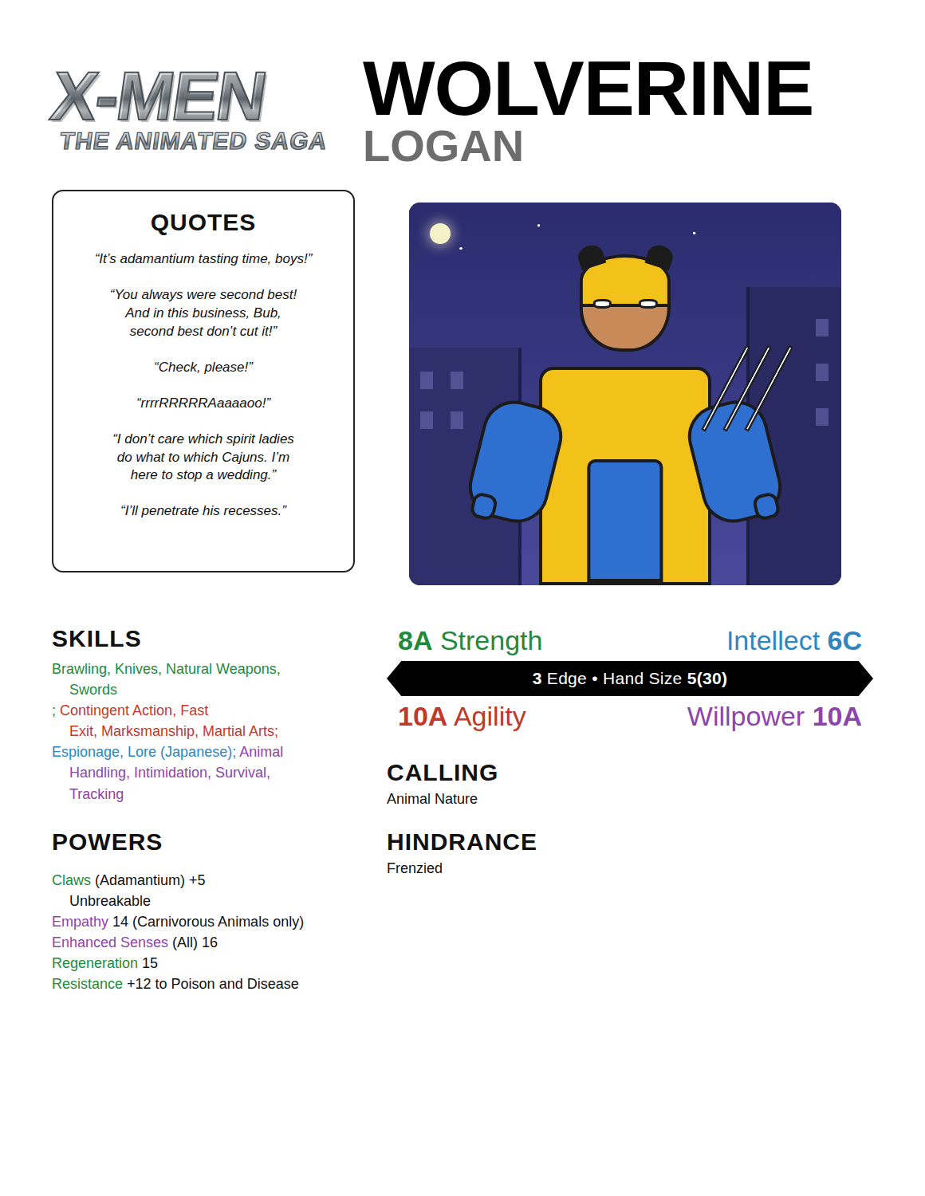X-MEN
THE ANIMATED SAGA
WOLVERINE
LOGAN
QUOTES
“It’s adamantium tasting time, boys!”
“You always were second best!
And in this business, Bub,
second best don’t cut it!”
“Check, please!”
“rrrrRRRRRAaaaaoo!”
“I don’t care which spirit ladies
do what to which Cajuns. I’m
here to stop a wedding.”
“I’ll penetrate his recesses.”
SKILLS
Brawling, Knives, Natural Weapons, Swords; Contingent Action, Fast Exit, Marksmanship, Martial Arts; Espionage, Lore (Japanese); Animal Handling, Intimidation, Survival, Tracking
POWERS
Claws (Adamantium) +5 Unbreakable Empathy 14 (Carnivorous Animals only)
Enhanced Senses (All) 16
Regeneration 15
Resistance +12 to Poison and Disease
8A Strength Intellect 6C
3 Edge • Hand Size 5(30)
10A Agility Willpower 10A
CALLING
Animal Nature
HINDRANCE
Frenzied